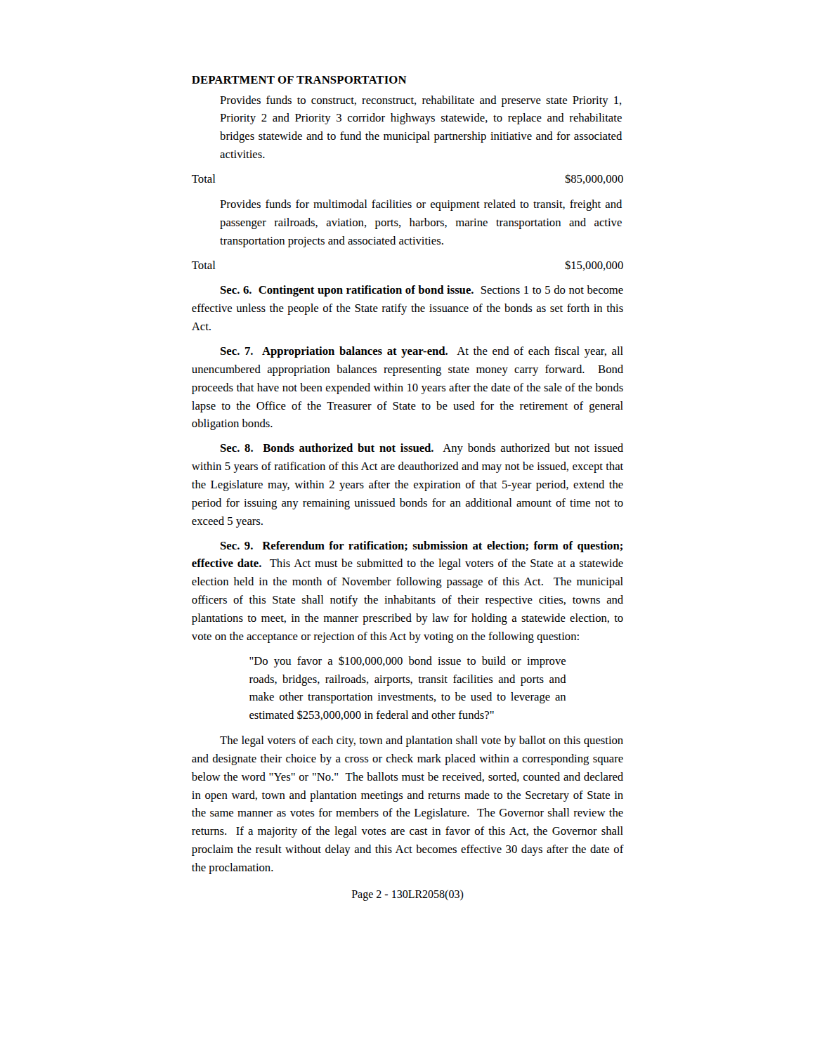DEPARTMENT OF TRANSPORTATION
Provides funds to construct, reconstruct, rehabilitate and preserve state Priority 1, Priority 2 and Priority 3 corridor highways statewide, to replace and rehabilitate bridges statewide and to fund the municipal partnership initiative and for associated activities.
Total $85,000,000
Provides funds for multimodal facilities or equipment related to transit, freight and passenger railroads, aviation, ports, harbors, marine transportation and active transportation projects and associated activities.
Total $15,000,000
Sec. 6. Contingent upon ratification of bond issue. Sections 1 to 5 do not become effective unless the people of the State ratify the issuance of the bonds as set forth in this Act.
Sec. 7. Appropriation balances at year-end. At the end of each fiscal year, all unencumbered appropriation balances representing state money carry forward. Bond proceeds that have not been expended within 10 years after the date of the sale of the bonds lapse to the Office of the Treasurer of State to be used for the retirement of general obligation bonds.
Sec. 8. Bonds authorized but not issued. Any bonds authorized but not issued within 5 years of ratification of this Act are deauthorized and may not be issued, except that the Legislature may, within 2 years after the expiration of that 5-year period, extend the period for issuing any remaining unissued bonds for an additional amount of time not to exceed 5 years.
Sec. 9. Referendum for ratification; submission at election; form of question; effective date. This Act must be submitted to the legal voters of the State at a statewide election held in the month of November following passage of this Act. The municipal officers of this State shall notify the inhabitants of their respective cities, towns and plantations to meet, in the manner prescribed by law for holding a statewide election, to vote on the acceptance or rejection of this Act by voting on the following question:
"Do you favor a $100,000,000 bond issue to build or improve roads, bridges, railroads, airports, transit facilities and ports and make other transportation investments, to be used to leverage an estimated $253,000,000 in federal and other funds?"
The legal voters of each city, town and plantation shall vote by ballot on this question and designate their choice by a cross or check mark placed within a corresponding square below the word "Yes" or "No." The ballots must be received, sorted, counted and declared in open ward, town and plantation meetings and returns made to the Secretary of State in the same manner as votes for members of the Legislature. The Governor shall review the returns. If a majority of the legal votes are cast in favor of this Act, the Governor shall proclaim the result without delay and this Act becomes effective 30 days after the date of the proclamation.
Page 2 - 130LR2058(03)